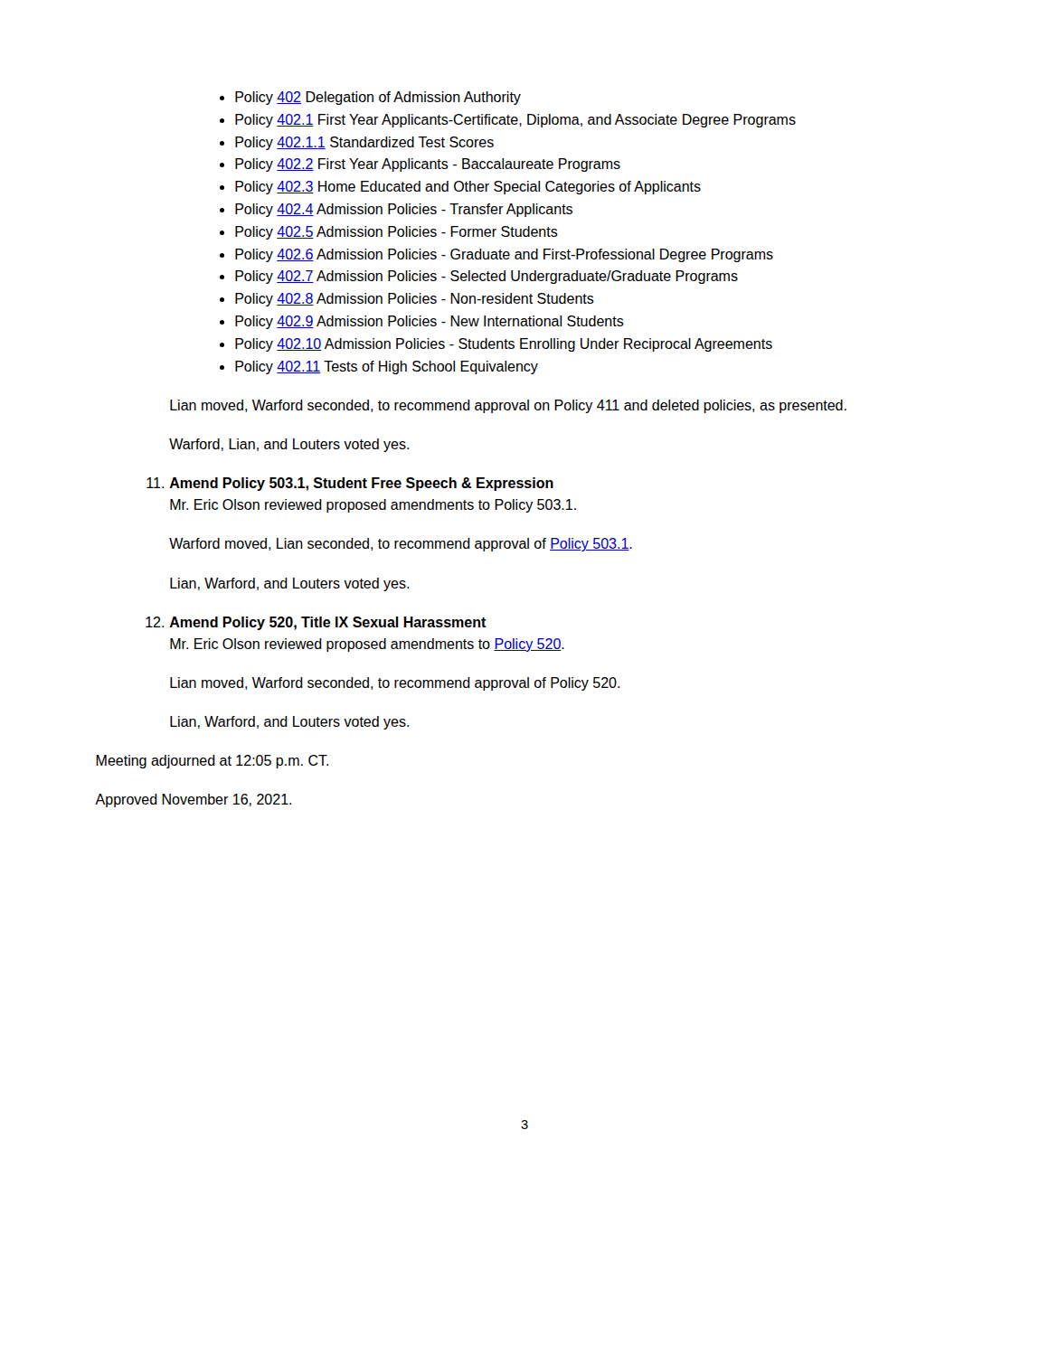Policy 402 Delegation of Admission Authority
Policy 402.1 First Year Applicants-Certificate, Diploma, and Associate Degree Programs
Policy 402.1.1 Standardized Test Scores
Policy 402.2 First Year Applicants - Baccalaureate Programs
Policy 402.3 Home Educated and Other Special Categories of Applicants
Policy 402.4 Admission Policies - Transfer Applicants
Policy 402.5 Admission Policies - Former Students
Policy 402.6 Admission Policies - Graduate and First-Professional Degree Programs
Policy 402.7 Admission Policies - Selected Undergraduate/Graduate Programs
Policy 402.8 Admission Policies - Non-resident Students
Policy 402.9 Admission Policies - New International Students
Policy 402.10 Admission Policies - Students Enrolling Under Reciprocal Agreements
Policy 402.11 Tests of High School Equivalency
Lian moved, Warford seconded, to recommend approval on Policy 411 and deleted policies, as presented.
Warford, Lian, and Louters voted yes.
Amend Policy 503.1, Student Free Speech & Expression
Mr. Eric Olson reviewed proposed amendments to Policy 503.1.
Warford moved, Lian seconded, to recommend approval of Policy 503.1.
Lian, Warford, and Louters voted yes.
Amend Policy 520, Title IX Sexual Harassment
Mr. Eric Olson reviewed proposed amendments to Policy 520.
Lian moved, Warford seconded, to recommend approval of Policy 520.
Lian, Warford, and Louters voted yes.
Meeting adjourned at 12:05 p.m. CT.
Approved November 16, 2021.
3